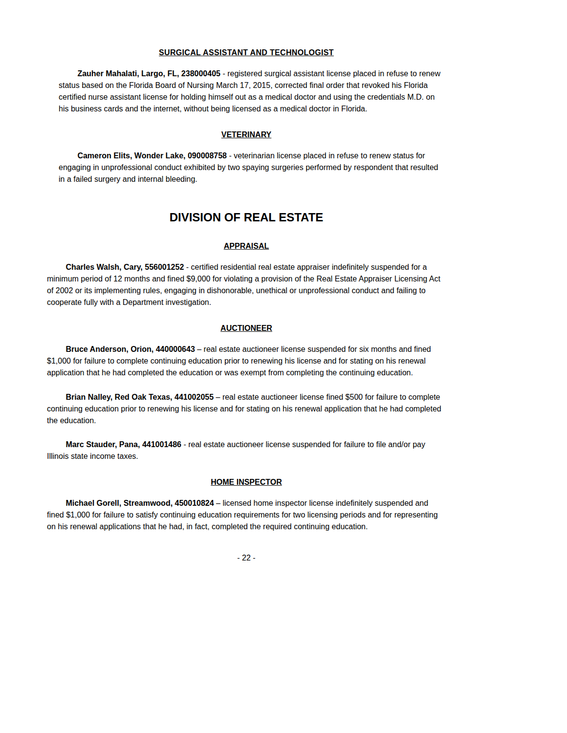SURGICAL ASSISTANT AND TECHNOLOGIST
Zauher Mahalati, Largo, FL, 238000405 - registered surgical assistant license placed in refuse to renew status based on the Florida Board of Nursing March 17, 2015, corrected final order that revoked his Florida certified nurse assistant license for holding himself out as a medical doctor and using the credentials M.D. on his business cards and the internet, without being licensed as a medical doctor in Florida.
VETERINARY
Cameron Elits, Wonder Lake, 090008758 - veterinarian license placed in refuse to renew status for engaging in unprofessional conduct exhibited by two spaying surgeries performed by respondent that resulted in a failed surgery and internal bleeding.
DIVISION OF REAL ESTATE
APPRAISAL
Charles Walsh, Cary, 556001252 - certified residential real estate appraiser indefinitely suspended for a minimum period of 12 months and fined $9,000 for violating a provision of the Real Estate Appraiser Licensing Act of 2002 or its implementing rules, engaging in dishonorable, unethical or unprofessional conduct and failing to cooperate fully with a Department investigation.
AUCTIONEER
Bruce Anderson, Orion, 440000643 – real estate auctioneer license suspended for six months and fined $1,000 for failure to complete continuing education prior to renewing his license and for stating on his renewal application that he had completed the education or was exempt from completing the continuing education.
Brian Nalley, Red Oak Texas, 441002055 – real estate auctioneer license fined $500 for failure to complete continuing education prior to renewing his license and for stating on his renewal application that he had completed the education.
Marc Stauder, Pana, 441001486 - real estate auctioneer license suspended for failure to file and/or pay Illinois state income taxes.
HOME INSPECTOR
Michael Gorell, Streamwood, 450010824 – licensed home inspector license indefinitely suspended and fined $1,000 for failure to satisfy continuing education requirements for two licensing periods and for representing on his renewal applications that he had, in fact, completed the required continuing education.
- 22 -